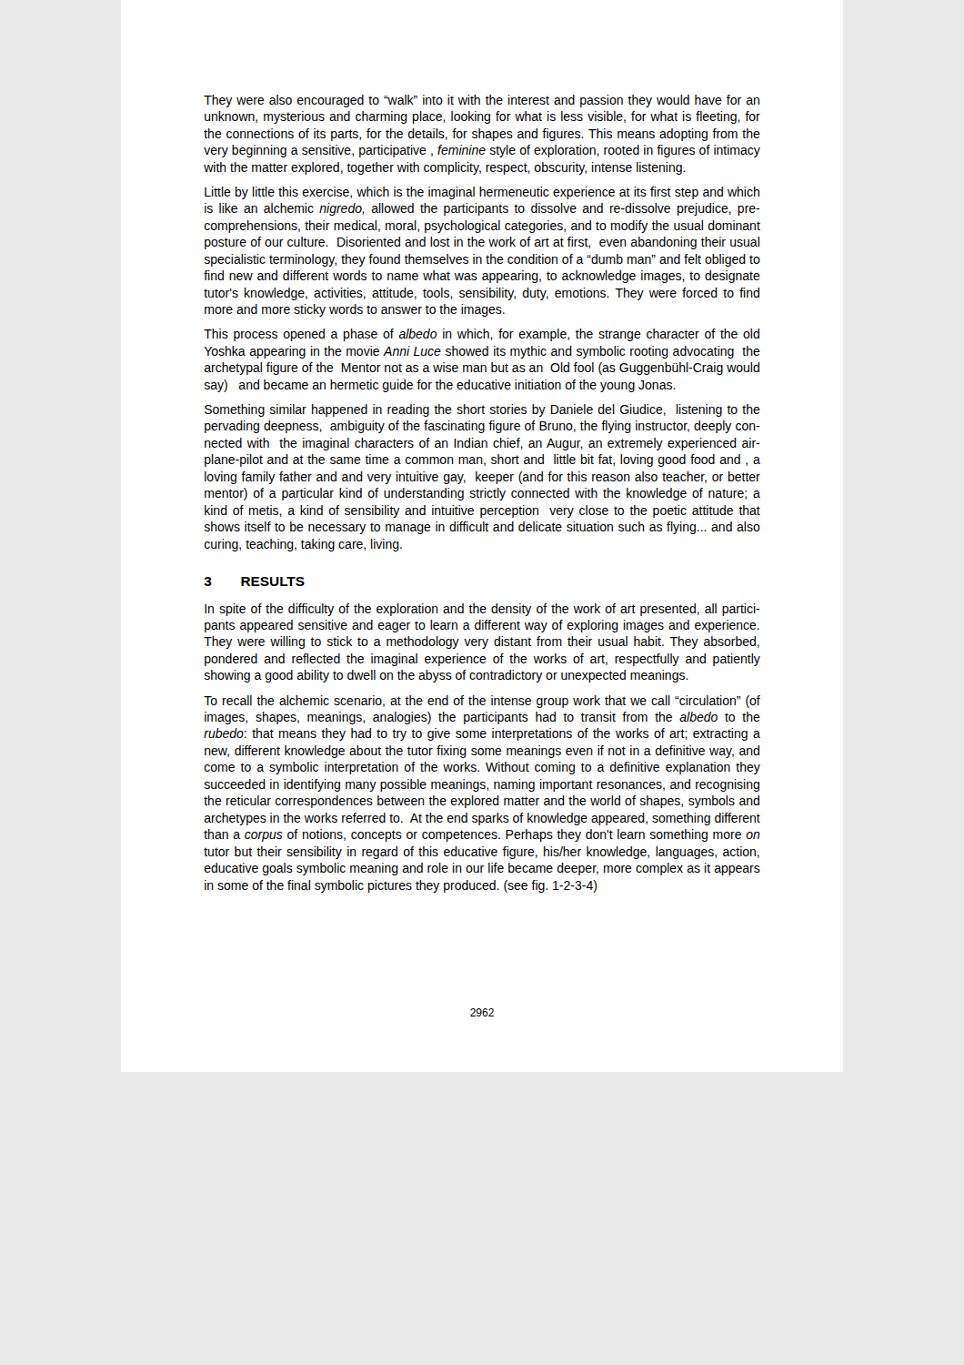They were also encouraged to “walk” into it with the interest and passion they would have for an unknown, mysterious and charming place, looking for what is less visible, for what is fleeting, for the connections of its parts, for the details, for shapes and figures. This means adopting from the very beginning a sensitive, participative , feminine style of exploration, rooted in figures of intimacy with the matter explored, together with complicity, respect, obscurity, intense listening.
Little by little this exercise, which is the imaginal hermeneutic experience at its first step and which is like an alchemic nigredo, allowed the participants to dissolve and re-dissolve prejudice, pre-comprehensions, their medical, moral, psychological categories, and to modify the usual dominant posture of our culture. Disoriented and lost in the work of art at first, even abandoning their usual specialistic terminology, they found themselves in the condition of a “dumb man” and felt obliged to find new and different words to name what was appearing, to acknowledge images, to designate tutor's knowledge, activities, attitude, tools, sensibility, duty, emotions. They were forced to find more and more sticky words to answer to the images.
This process opened a phase of albedo in which, for example, the strange character of the old Yoshka appearing in the movie Anni Luce showed its mythic and symbolic rooting advocating the archetypal figure of the Mentor not as a wise man but as an Old fool (as Guggenbühl-Craig would say) and became an hermetic guide for the educative initiation of the young Jonas.
Something similar happened in reading the short stories by Daniele del Giudice, listening to the pervading deepness, ambiguity of the fascinating figure of Bruno, the flying instructor, deeply connected with the imaginal characters of an Indian chief, an Augur, an extremely experienced airplane-pilot and at the same time a common man, short and little bit fat, loving good food and , a loving family father and and very intuitive gay, keeper (and for this reason also teacher, or better mentor) of a particular kind of understanding strictly connected with the knowledge of nature; a kind of metis, a kind of sensibility and intuitive perception very close to the poetic attitude that shows itself to be necessary to manage in difficult and delicate situation such as flying... and also curing, teaching, taking care, living.
3 RESULTS
In spite of the difficulty of the exploration and the density of the work of art presented, all participants appeared sensitive and eager to learn a different way of exploring images and experience. They were willing to stick to a methodology very distant from their usual habit. They absorbed, pondered and reflected the imaginal experience of the works of art, respectfully and patiently showing a good ability to dwell on the abyss of contradictory or unexpected meanings.
To recall the alchemic scenario, at the end of the intense group work that we call “circulation” (of images, shapes, meanings, analogies) the participants had to transit from the albedo to the rubedo: that means they had to try to give some interpretations of the works of art; extracting a new, different knowledge about the tutor fixing some meanings even if not in a definitive way, and come to a symbolic interpretation of the works. Without coming to a definitive explanation they succeeded in identifying many possible meanings, naming important resonances, and recognising the reticular correspondences between the explored matter and the world of shapes, symbols and archetypes in the works referred to. At the end sparks of knowledge appeared, something different than a corpus of notions, concepts or competences. Perhaps they don't learn something more on tutor but their sensibility in regard of this educative figure, his/her knowledge, languages, action, educative goals symbolic meaning and role in our life became deeper, more complex as it appears in some of the final symbolic pictures they produced. (see fig. 1-2-3-4)
2962